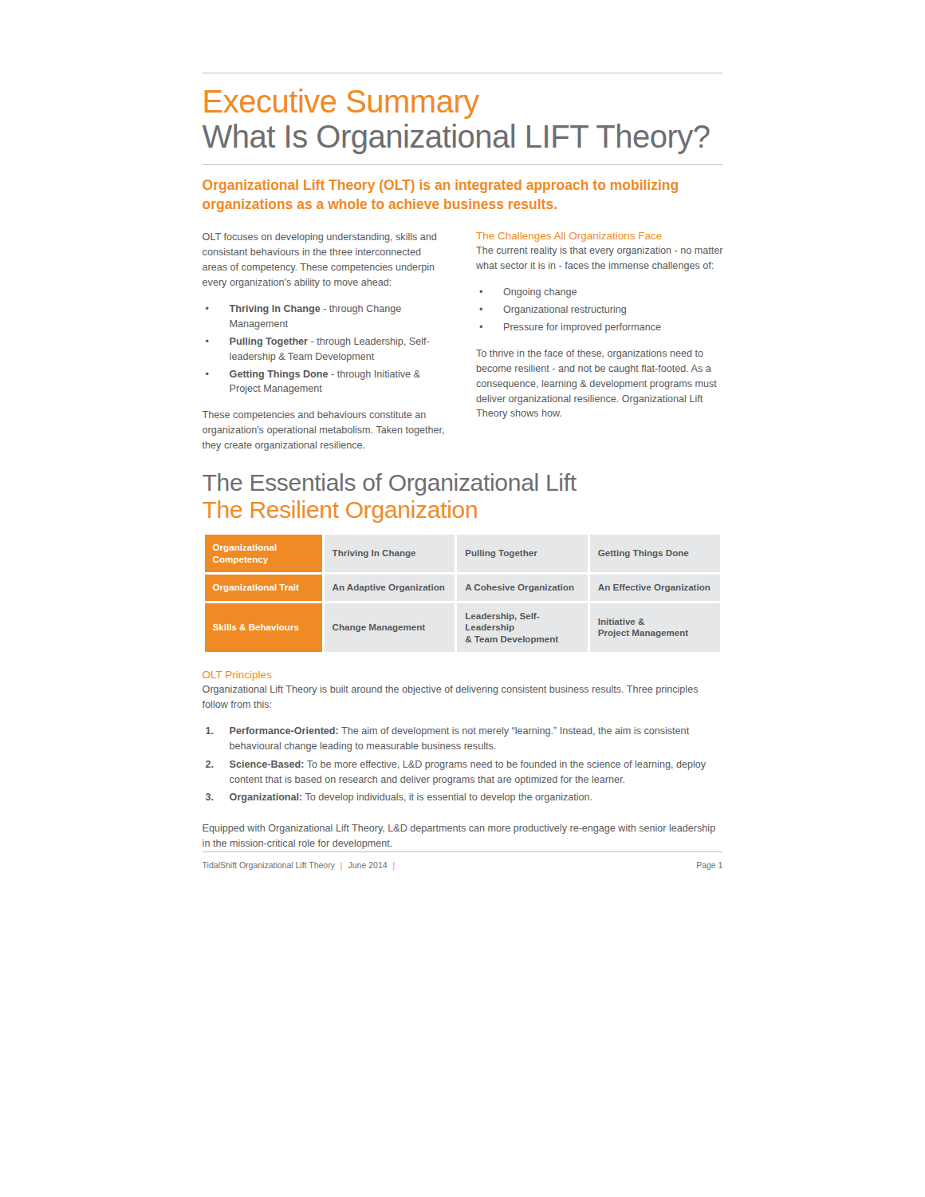Executive Summary
What Is Organizational LIFT Theory?
Organizational Lift Theory (OLT) is an integrated approach to mobilizing organizations as a whole to achieve business results.
OLT focuses on developing understanding, skills and consistant behaviours in the three interconnected areas of competency. These competencies underpin every organization's ability to move ahead:
Thriving In Change - through Change Management
Pulling Together - through Leadership, Self-leadership & Team Development
Getting Things Done - through Initiative & Project Management
These competencies and behaviours constitute an organization's operational metabolism. Taken together, they create organizational resilience.
The Challenges All Organizations Face
The current reality is that every organization - no matter what sector it is in - faces the immense challenges of:
Ongoing change
Organizational restructuring
Pressure for improved performance
To thrive in the face of these, organizations need to become resilient - and not be caught flat-footed. As a consequence, learning & development programs must deliver organizational resilience. Organizational Lift Theory shows how.
The Essentials of Organizational Lift
The Resilient Organization
| Organizational Competency | Thriving In Change | Pulling Together | Getting Things Done |
| Organizational Trait | An Adaptive Organization | A Cohesive Organization | An Effective Organization |
| Skills & Behaviours | Change Management | Leadership, Self-Leadership & Team Development | Initiative & Project Management |
OLT Principles
Organizational Lift Theory is built around the objective of delivering consistent business results. Three principles follow from this:
Performance-Oriented: The aim of development is not merely “learning.” Instead, the aim is consistent behavioural change leading to measurable business results.
Science-Based: To be more effective, L&D programs need to be founded in the science of learning, deploy content that is based on research and deliver programs that are optimized for the learner.
Organizational: To develop individuals, it is essential to develop the organization.
Equipped with Organizational Lift Theory, L&D departments can more productively re-engage with senior leadership in the mission-critical role for development.
TidalShift Organizational Lift Theory | June 2014 |
Page 1